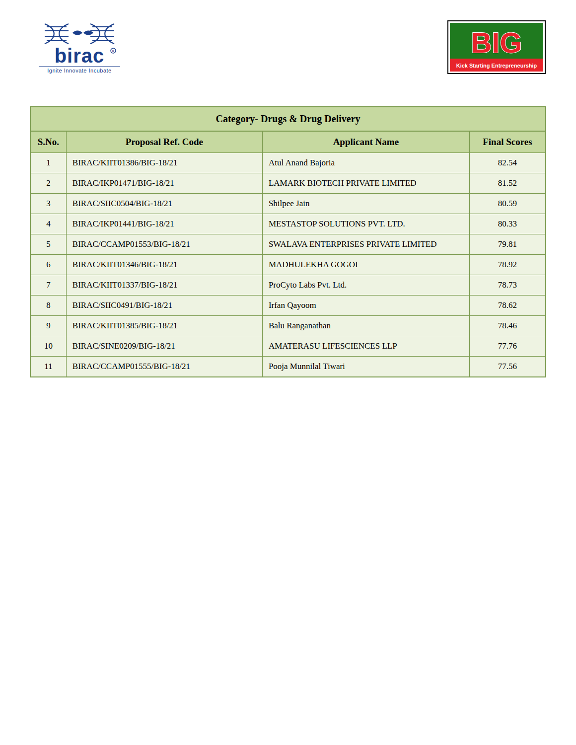birac R Ignite Innovate Incubate
BIG Kick Starting Entrepreneurship
Category- Drugs & Drug Delivery
| S.No. | Proposal Ref. Code | Applicant Name | Final Scores |
| --- | --- | --- | --- |
| 1 | BIRAC/KIIT01386/BIG-18/21 | Atul Anand Bajoria | 82.54 |
| 2 | BIRAC/IKP01471/BIG-18/21 | LAMARK BIOTECH PRIVATE LIMITED | 81.52 |
| 3 | BIRAC/SIIC0504/BIG-18/21 | Shilpee Jain | 80.59 |
| 4 | BIRAC/IKP01441/BIG-18/21 | MESTASTOP SOLUTIONS PVT. LTD. | 80.33 |
| 5 | BIRAC/CCAMP01553/BIG-18/21 | SWALAVA ENTERPRISES PRIVATE LIMITED | 79.81 |
| 6 | BIRAC/KIIT01346/BIG-18/21 | MADHULEKHA GOGOI | 78.92 |
| 7 | BIRAC/KIIT01337/BIG-18/21 | ProCyto Labs Pvt. Ltd. | 78.73 |
| 8 | BIRAC/SIIC0491/BIG-18/21 | Irfan Qayoom | 78.62 |
| 9 | BIRAC/KIIT01385/BIG-18/21 | Balu Ranganathan | 78.46 |
| 10 | BIRAC/SINE0209/BIG-18/21 | AMATERASU LIFESCIENCES LLP | 77.76 |
| 11 | BIRAC/CCAMP01555/BIG-18/21 | Pooja Munnilal Tiwari | 77.56 |